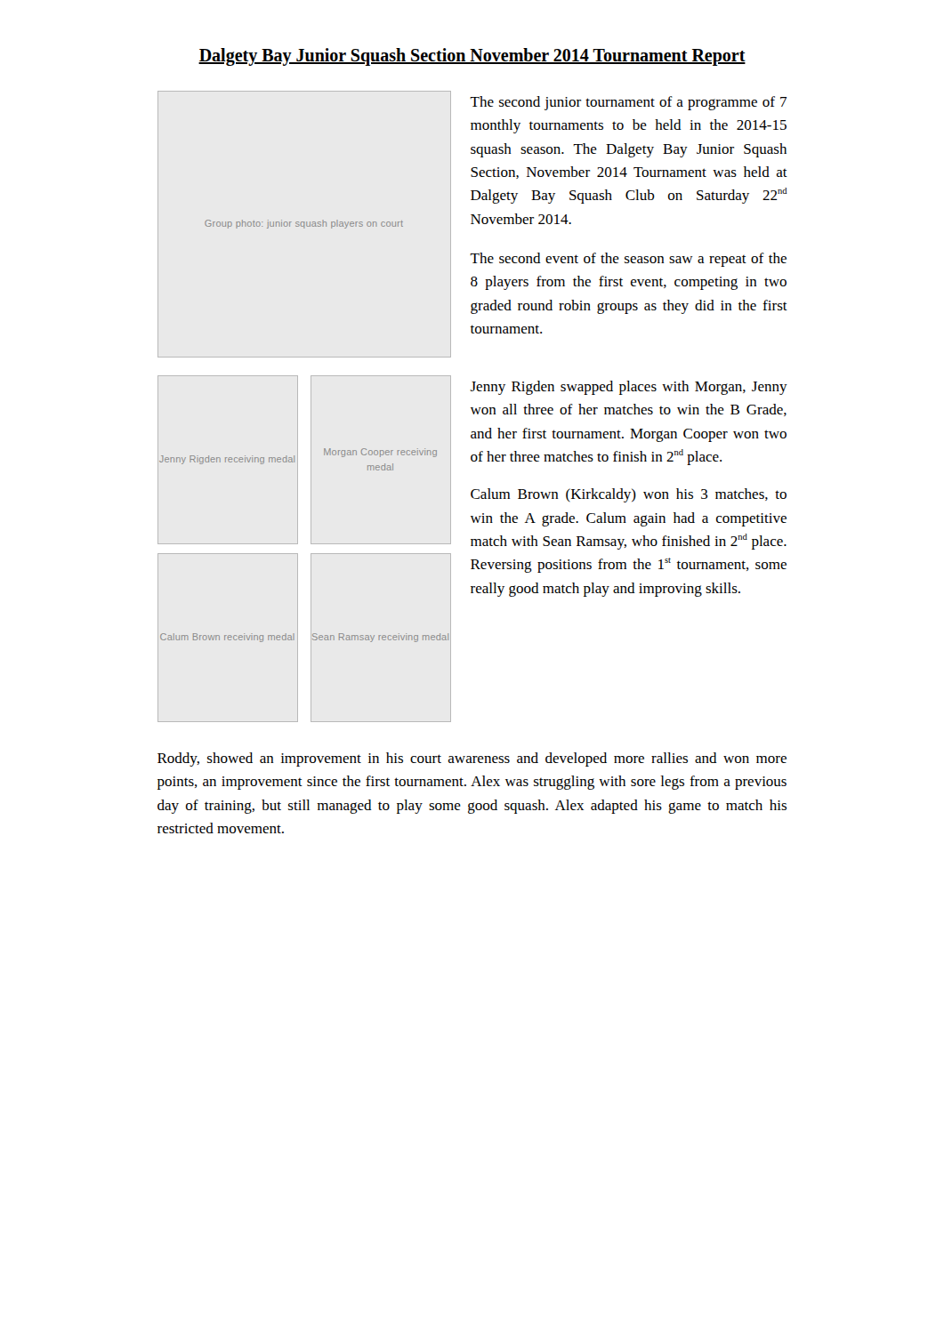Dalgety Bay Junior Squash Section November 2014 Tournament Report
Group photo: junior squash players on court
The second junior tournament of a programme of 7 monthly tournaments to be held in the 2014-15 squash season. The Dalgety Bay Junior Squash Section, November 2014 Tournament was held at Dalgety Bay Squash Club on Saturday 22nd November 2014.
The second event of the season saw a repeat of the 8 players from the first event, competing in two graded round robin groups as they did in the first tournament.
Jenny Rigden receiving medal
Morgan Cooper receiving medal
Calum Brown receiving medal
Sean Ramsay receiving medal
Jenny Rigden swapped places with Morgan, Jenny won all three of her matches to win the B Grade, and her first tournament. Morgan Cooper won two of her three matches to finish in 2nd place.
Calum Brown (Kirkcaldy) won his 3 matches, to win the A grade. Calum again had a competitive match with Sean Ramsay, who finished in 2nd place. Reversing positions from the 1st tournament, some really good match play and improving skills.
Roddy, showed an improvement in his court awareness and developed more rallies and won more points, an improvement since the first tournament. Alex was struggling with sore legs from a previous day of training, but still managed to play some good squash. Alex adapted his game to match his restricted movement.